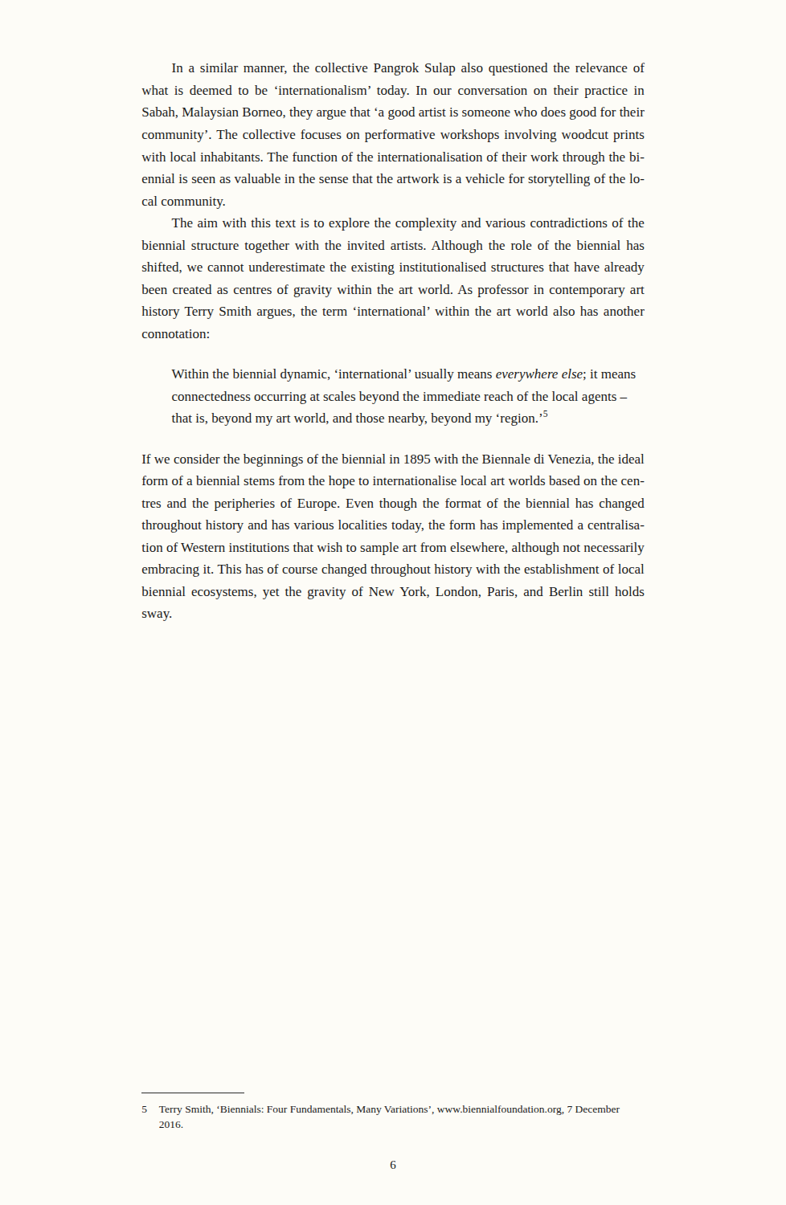In a similar manner, the collective Pangrok Sulap also questioned the relevance of what is deemed to be ‘internationalism’ today. In our conversation on their practice in Sabah, Malaysian Borneo, they argue that ‘a good artist is someone who does good for their community’. The collective focuses on performative workshops involving woodcut prints with local inhabitants. The function of the internationalisation of their work through the biennial is seen as valuable in the sense that the artwork is a vehicle for storytelling of the local community.
The aim with this text is to explore the complexity and various contradictions of the biennial structure together with the invited artists. Although the role of the biennial has shifted, we cannot underestimate the existing institutionalised structures that have already been created as centres of gravity within the art world. As professor in contemporary art history Terry Smith argues, the term ‘international’ within the art world also has another connotation:
Within the biennial dynamic, ‘international’ usually means everywhere else; it means connectedness occurring at scales beyond the immediate reach of the local agents – that is, beyond my art world, and those nearby, beyond my ‘region.’5
If we consider the beginnings of the biennial in 1895 with the Biennale di Venezia, the ideal form of a biennial stems from the hope to internationalise local art worlds based on the centres and the peripheries of Europe. Even though the format of the biennial has changed throughout history and has various localities today, the form has implemented a centralisation of Western institutions that wish to sample art from elsewhere, although not necessarily embracing it. This has of course changed throughout history with the establishment of local biennial ecosystems, yet the gravity of New York, London, Paris, and Berlin still holds sway.
5 Terry Smith, ‘Biennials: Four Fundamentals, Many Variations’, www.biennialfoundation.org, 7 December 2016.
6